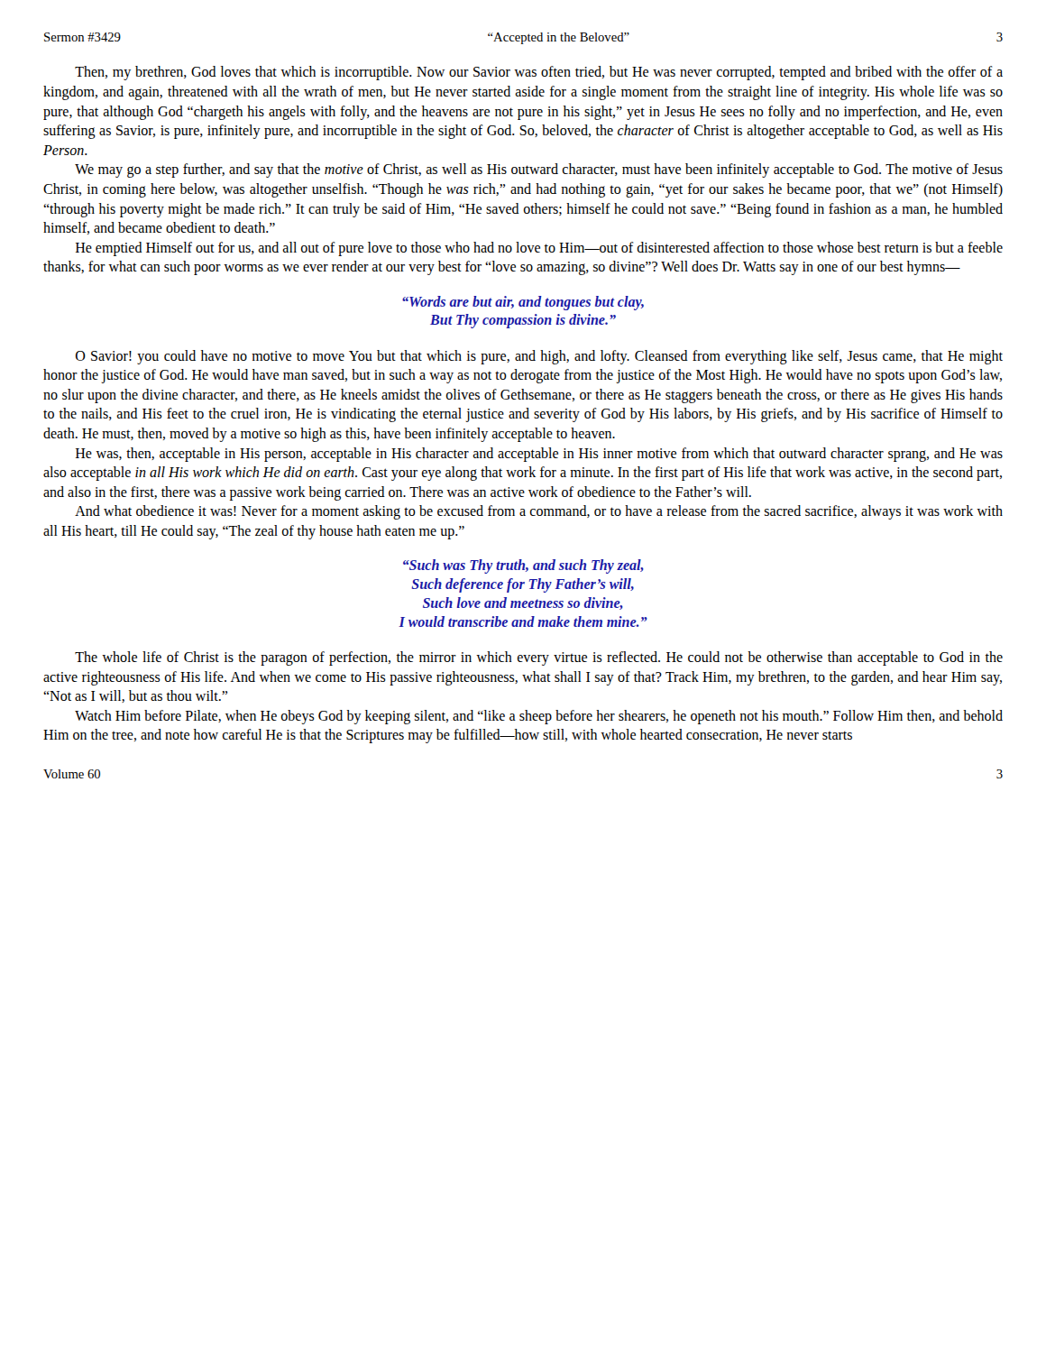Sermon #3429 “Accepted in the Beloved” 3
Then, my brethren, God loves that which is incorruptible. Now our Savior was often tried, but He was never corrupted, tempted and bribed with the offer of a kingdom, and again, threatened with all the wrath of men, but He never started aside for a single moment from the straight line of integrity. His whole life was so pure, that although God “chargeth his angels with folly, and the heavens are not pure in his sight,” yet in Jesus He sees no folly and no imperfection, and He, even suffering as Savior, is pure, infinitely pure, and incorruptible in the sight of God. So, beloved, the character of Christ is altogether acceptable to God, as well as His Person.
We may go a step further, and say that the motive of Christ, as well as His outward character, must have been infinitely acceptable to God. The motive of Jesus Christ, in coming here below, was altogether unselfish. “Though he was rich,” and had nothing to gain, “yet for our sakes he became poor, that we” (not Himself) “through his poverty might be made rich.” It can truly be said of Him, “He saved others; himself he could not save.” “Being found in fashion as a man, he humbled himself, and became obedient to death.”
He emptied Himself out for us, and all out of pure love to those who had no love to Him—out of disinterested affection to those whose best return is but a feeble thanks, for what can such poor worms as we ever render at our very best for “love so amazing, so divine”? Well does Dr. Watts say in one of our best hymns—
“Words are but air, and tongues but clay,
But Thy compassion is divine.”
O Savior! you could have no motive to move You but that which is pure, and high, and lofty. Cleansed from everything like self, Jesus came, that He might honor the justice of God. He would have man saved, but in such a way as not to derogate from the justice of the Most High. He would have no spots upon God’s law, no slur upon the divine character, and there, as He kneels amidst the olives of Gethsemane, or there as He staggers beneath the cross, or there as He gives His hands to the nails, and His feet to the cruel iron, He is vindicating the eternal justice and severity of God by His labors, by His griefs, and by His sacrifice of Himself to death. He must, then, moved by a motive so high as this, have been infinitely acceptable to heaven.
He was, then, acceptable in His person, acceptable in His character and acceptable in His inner motive from which that outward character sprang, and He was also acceptable in all His work which He did on earth. Cast your eye along that work for a minute. In the first part of His life that work was active, in the second part, and also in the first, there was a passive work being carried on. There was an active work of obedience to the Father’s will.
And what obedience it was! Never for a moment asking to be excused from a command, or to have a release from the sacred sacrifice, always it was work with all His heart, till He could say, “The zeal of thy house hath eaten me up.”
“Such was Thy truth, and such Thy zeal,
Such deference for Thy Father’s will,
Such love and meetness so divine,
I would transcribe and make them mine.”
The whole life of Christ is the paragon of perfection, the mirror in which every virtue is reflected. He could not be otherwise than acceptable to God in the active righteousness of His life. And when we come to His passive righteousness, what shall I say of that? Track Him, my brethren, to the garden, and hear Him say, “Not as I will, but as thou wilt.”
Watch Him before Pilate, when He obeys God by keeping silent, and “like a sheep before her shearers, he openeth not his mouth.” Follow Him then, and behold Him on the tree, and note how careful He is that the Scriptures may be fulfilled—how still, with whole hearted consecration, He never starts
Volume 60 3